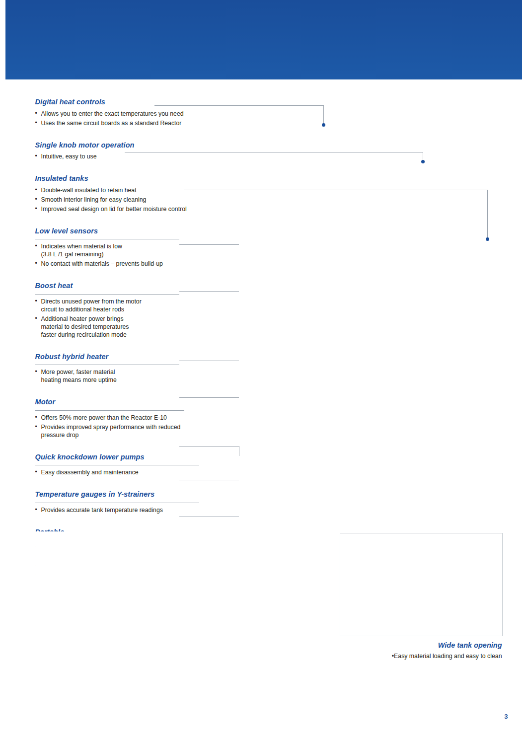Digital heat controls
Allows you to enter the exact temperatures you need
Uses the same circuit boards as a standard Reactor
Single knob motor operation
Intuitive, easy to use
Insulated tanks
Double-wall insulated to retain heat
Smooth interior lining for easy cleaning
Improved seal design on lid for better moisture control
Low level sensors
Indicates when material is low(3.8 L /1 gal remaining)
No contact with materials – prevents build-up
Boost heat
Directs unused power from the motorcircuit to additional heater rods
Additional heater power bringsmaterial to desired temperatures faster during recirculation mode
Robust hybrid heater
More power, faster materialheating means more uptime
Motor
Offers 50% more power than the Reactor E-10
Provides improved spray performance with reducedpressure drop
Quick knockdown lower pumps
Easy disassembly and maintenance
Temperature gauges in Y-strainers
Provides accurate tank temperature readings
Portable
Fits through standard doorways
Plugs into standard 230V outlets
Rugged wheels for extreme job sites
No need for generator
Wide tank opening
Easy material loading and easy to clean
3